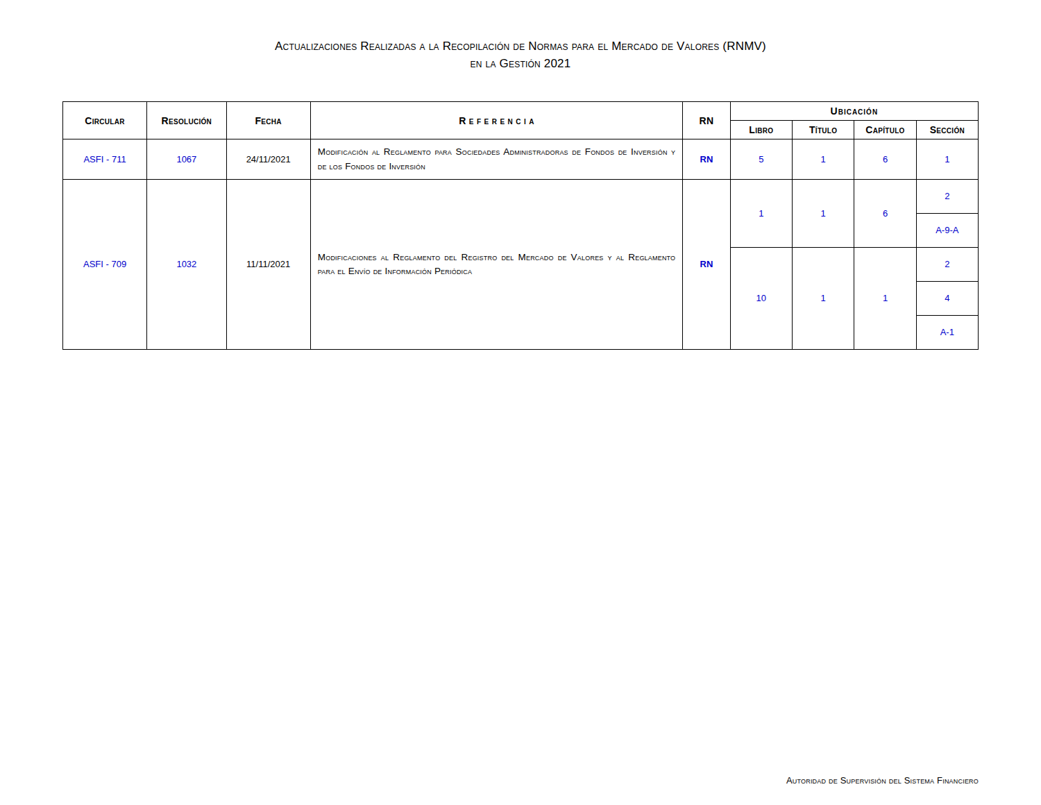Actualizaciones Realizadas a la Recopilación de Normas para el Mercado de Valores (RNMV)
en la Gestión 2021
| Circular | Resolución | Fecha | R e f e r e n c i a | RN | Ubicación |
| --- | --- | --- | --- | --- | --- |
| Libro | Título | Capítulo | Sección |
| ASFI - 711 | 1067 | 24/11/2021 | Modificación al Reglamento para Sociedades Administradoras de Fondos de Inversión y de los Fondos de Inversión | RN | 5 | 1 | 6 | 1 |
| ASFI - 709 | 1032 | 11/11/2021 | Modificaciones al Reglamento del Registro del Mercado de Valores y al Reglamento para el Envío de Información Periódica | RN | 1 | 1 | 6 | 2 |
| A-9-A |
| 10 | 1 | 1 | 2 |
| 4 |
| A-1 |
Autoridad de Supervisión del Sistema Financiero